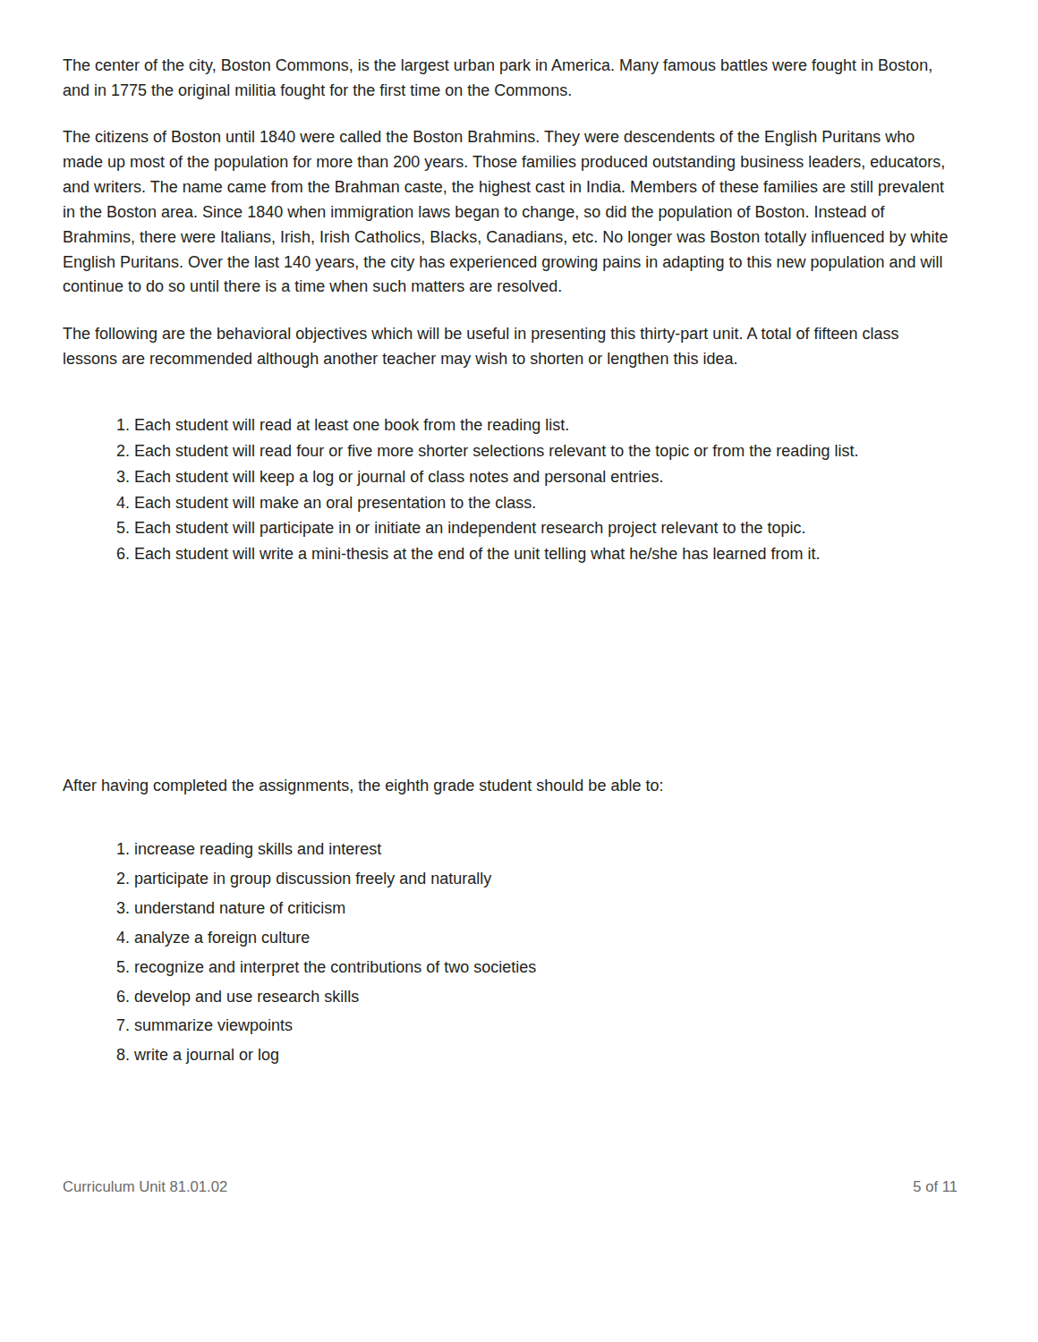The center of the city, Boston Commons, is the largest urban park in America. Many famous battles were fought in Boston, and in 1775 the original militia fought for the first time on the Commons.
The citizens of Boston until 1840 were called the Boston Brahmins. They were descendents of the English Puritans who made up most of the population for more than 200 years. Those families produced outstanding business leaders, educators, and writers. The name came from the Brahman caste, the highest cast in India. Members of these families are still prevalent in the Boston area. Since 1840 when immigration laws began to change, so did the population of Boston. Instead of Brahmins, there were Italians, Irish, Irish Catholics, Blacks, Canadians, etc. No longer was Boston totally influenced by white English Puritans. Over the last 140 years, the city has experienced growing pains in adapting to this new population and will continue to do so until there is a time when such matters are resolved.
The following are the behavioral objectives which will be useful in presenting this thirty-part unit. A total of fifteen class lessons are recommended although another teacher may wish to shorten or lengthen this idea.
Each student will read at least one book from the reading list.
Each student will read four or five more shorter selections relevant to the topic or from the reading list.
Each student will keep a log or journal of class notes and personal entries.
Each student will make an oral presentation to the class.
Each student will participate in or initiate an independent research project relevant to the topic.
Each student will write a mini-thesis at the end of the unit telling what he/she has learned from it.
After having completed the assignments, the eighth grade student should be able to:
increase reading skills and interest
participate in group discussion freely and naturally
understand nature of criticism
analyze a foreign culture
recognize and interpret the contributions of two societies
develop and use research skills
summarize viewpoints
write a journal or log
Curriculum Unit 81.01.02 5 of 11